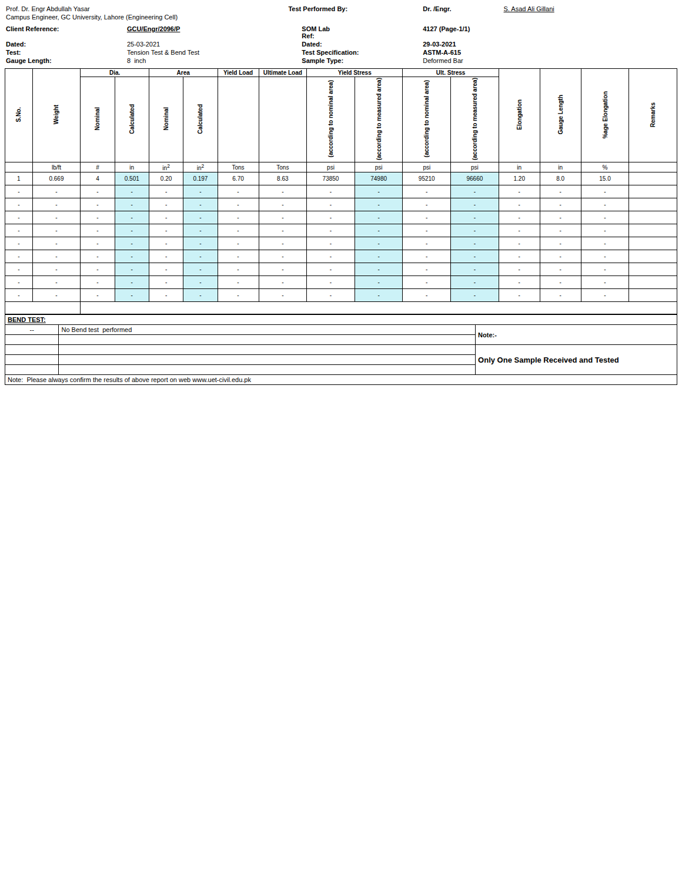| Prof. Dr. Engr Abdullah Yasar | Test Performed By: | Dr. /Engr. | S. Asad Ali Gillani |
| Campus Engineer, GC University, Lahore (Engineering Cell) |
| Client Reference: | GCU/Engr/2096/P | SOM Lab Ref: | 4127 (Page-1/1) |
| Dated: | 25-03-2021 | Dated: | 29-03-2021 |
| Test: | Tension Test & Bend Test | Test Specification: | ASTM-A-615 |
| Gauge Length: | 8 inch | Sample Type: | Deformed Bar |
| S.No. | Weight | Dia. | Area | Yield Load | Ultimate Load | Yield Stress | Ult. Stress | Elongation | Gauge Length | %age Elongation | Remarks |
| --- | --- | --- | --- | --- | --- | --- | --- | --- | --- | --- | --- |
| Nominal | Calculated | Nominal | Calculated | (according to nominal area) | (according to measured area) | (according to nominal area) | (according to measured area) |
| | lb/ft | # | in | in 2 | in 2 | Tons | Tons | psi | psi | psi | psi | in | in | % | |
| 1 | 0.669 | 4 | 0.501 | 0.20 | 0.197 | 6.70 | 8.63 | 73850 | 74980 | 95210 | 96660 | 1.20 | 8.0 | 15.0 | |
| - | - | - | - | - | - | - | - | - | - | - | - | - | - | - | |
| - | - | - | - | - | - | - | - | - | - | - | - | - | - | - | |
| - | - | - | - | - | - | - | - | - | - | - | - | - | - | - | |
| - | - | - | - | - | - | - | - | - | - | - | - | - | - | - | |
| - | - | - | - | - | - | - | - | - | - | - | - | - | - | - | |
| - | - | - | - | - | - | - | - | - | - | - | - | - | - | - | |
| - | - | - | - | - | - | - | - | - | - | - | - | - | - | - | |
| - | - | - | - | - | - | - | - | - | - | - | - | - | - | - | |
| - | - | - | - | - | - | - | - | - | - | - | - | - | - | - | |
| BEND TEST: |
| -- | No Bend test performed | Note:- |
| | | Only One Sample Received and Tested |
| Note: Please always confirm the results of above report on web www.uet-civil.edu.pk |